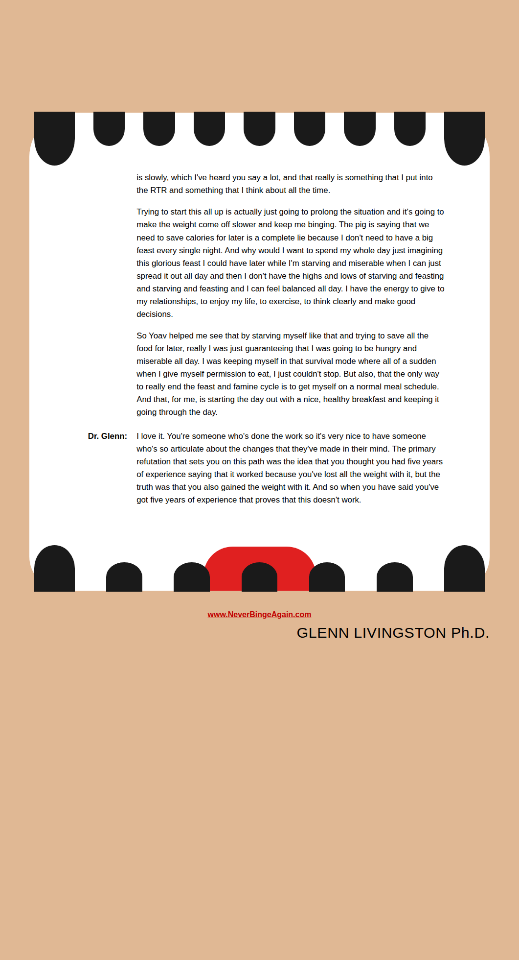Speaker:
is slowly, which I've heard you say a lot, and that really is something that I put into the RTR and something that I think about all the time.
Trying to start this all up is actually just going to prolong the situation and it's going to make the weight come off slower and keep me binging. The pig is saying that we need to save calories for later is a complete lie because I don't need to have a big feast every single night. And why would I want to spend my whole day just imagining this glorious feast I could have later while I'm starving and miserable when I can just spread it out all day and then I don't have the highs and lows of starving and feasting and starving and feasting and I can feel balanced all day. I have the energy to give to my relationships, to enjoy my life, to exercise, to think clearly and make good decisions.
So Yoav helped me see that by starving myself like that and trying to save all the food for later, really I was just guaranteeing that I was going to be hungry and miserable all day. I was keeping myself in that survival mode where all of a sudden when I give myself permission to eat, I just couldn't stop. But also, that the only way to really end the feast and famine cycle is to get myself on a normal meal schedule. And that, for me, is starting the day out with a nice, healthy breakfast and keeping it going through the day.
Dr. Glenn:
I love it. You're someone who's done the work so it's very nice to have someone who's so articulate about the changes that they've made in their mind. The primary refutation that sets you on this path was the idea that you thought you had five years of experience saying that it worked because you've lost all the weight with it, but the truth was that you also gained the weight with it. And so when you have said you've got five years of experience that proves that this doesn't work.
www.NeverBingeAgain.com
GLENN LIVINGSTON Ph.D.